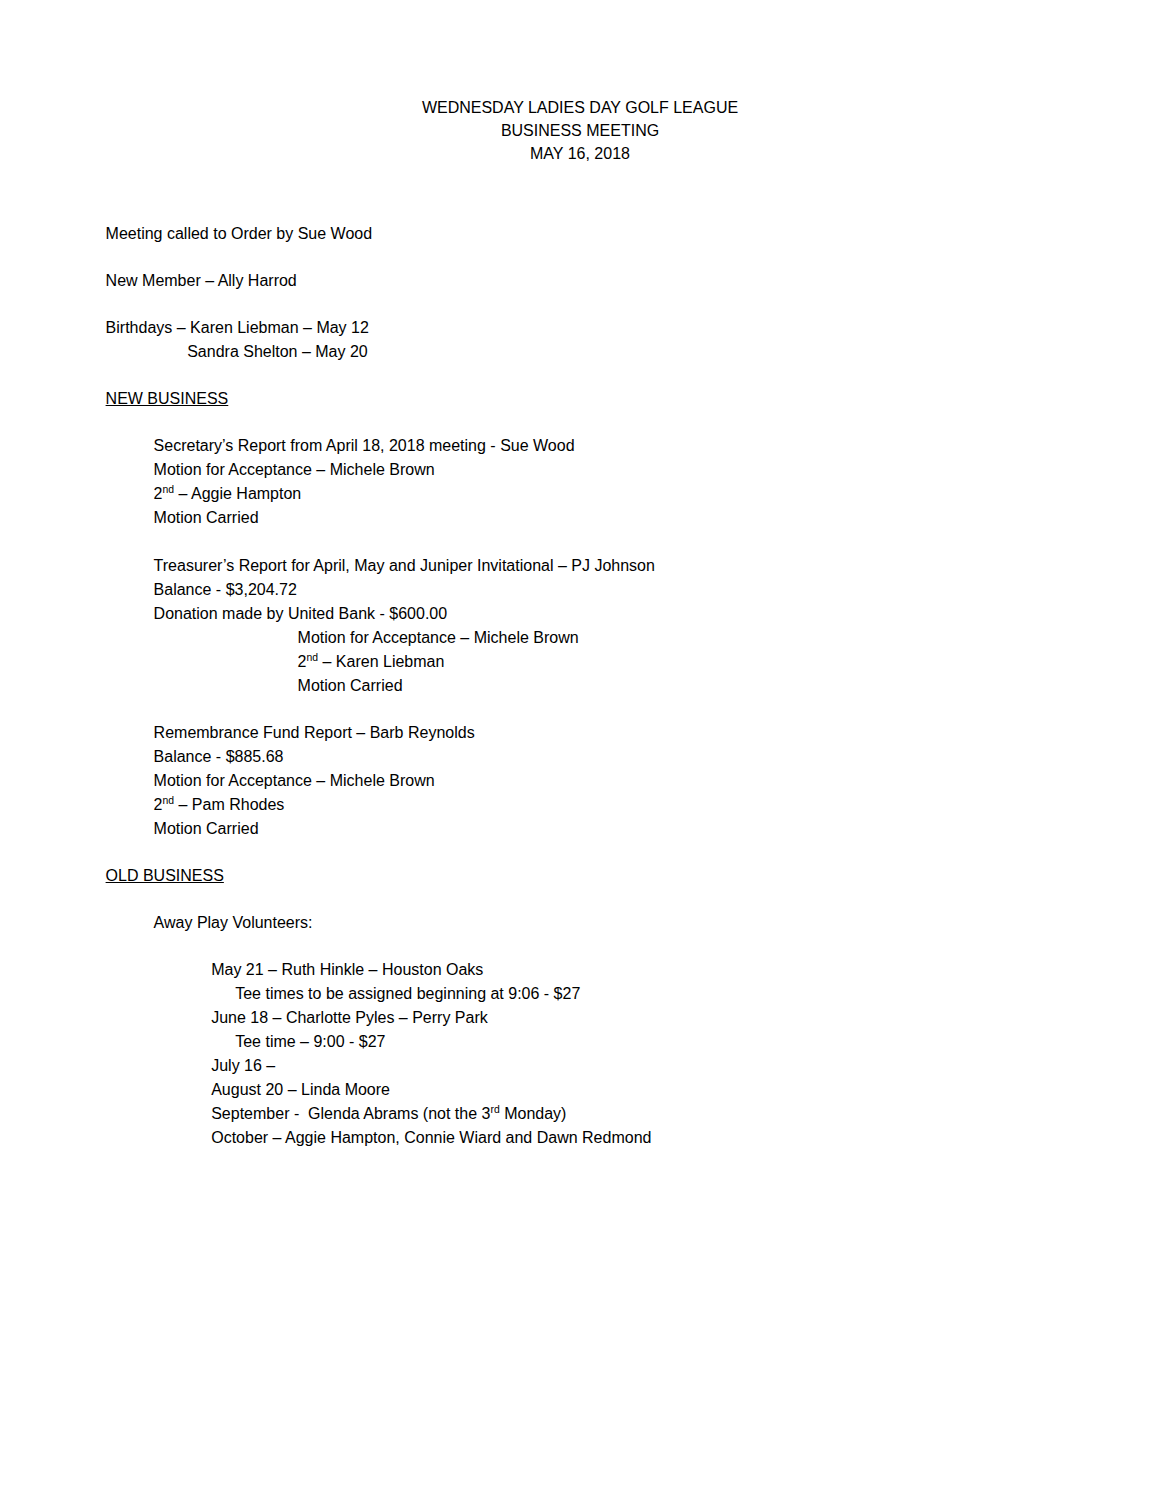WEDNESDAY LADIES DAY GOLF LEAGUE
BUSINESS MEETING
MAY 16, 2018
Meeting called to Order by Sue Wood
New Member – Ally Harrod
Birthdays – Karen Liebman – May 12
Sandra Shelton – May 20
NEW BUSINESS
Secretary’s Report from April 18, 2018 meeting - Sue Wood
Motion for Acceptance – Michele Brown
2nd – Aggie Hampton
Motion Carried
Treasurer’s Report for April, May and Juniper Invitational – PJ Johnson
Balance - $3,204.72
Donation made by United Bank - $600.00
Motion for Acceptance – Michele Brown
2nd – Karen Liebman
Motion Carried
Remembrance Fund Report – Barb Reynolds
Balance - $885.68
Motion for Acceptance – Michele Brown
2nd – Pam Rhodes
Motion Carried
OLD BUSINESS
Away Play Volunteers:
May 21 – Ruth Hinkle – Houston Oaks
Tee times to be assigned beginning at 9:06 - $27
June 18 – Charlotte Pyles – Perry Park
Tee time – 9:00 - $27
July 16 –
August 20 – Linda Moore
September - Glenda Abrams (not the 3rd Monday)
October – Aggie Hampton, Connie Wiard and Dawn Redmond